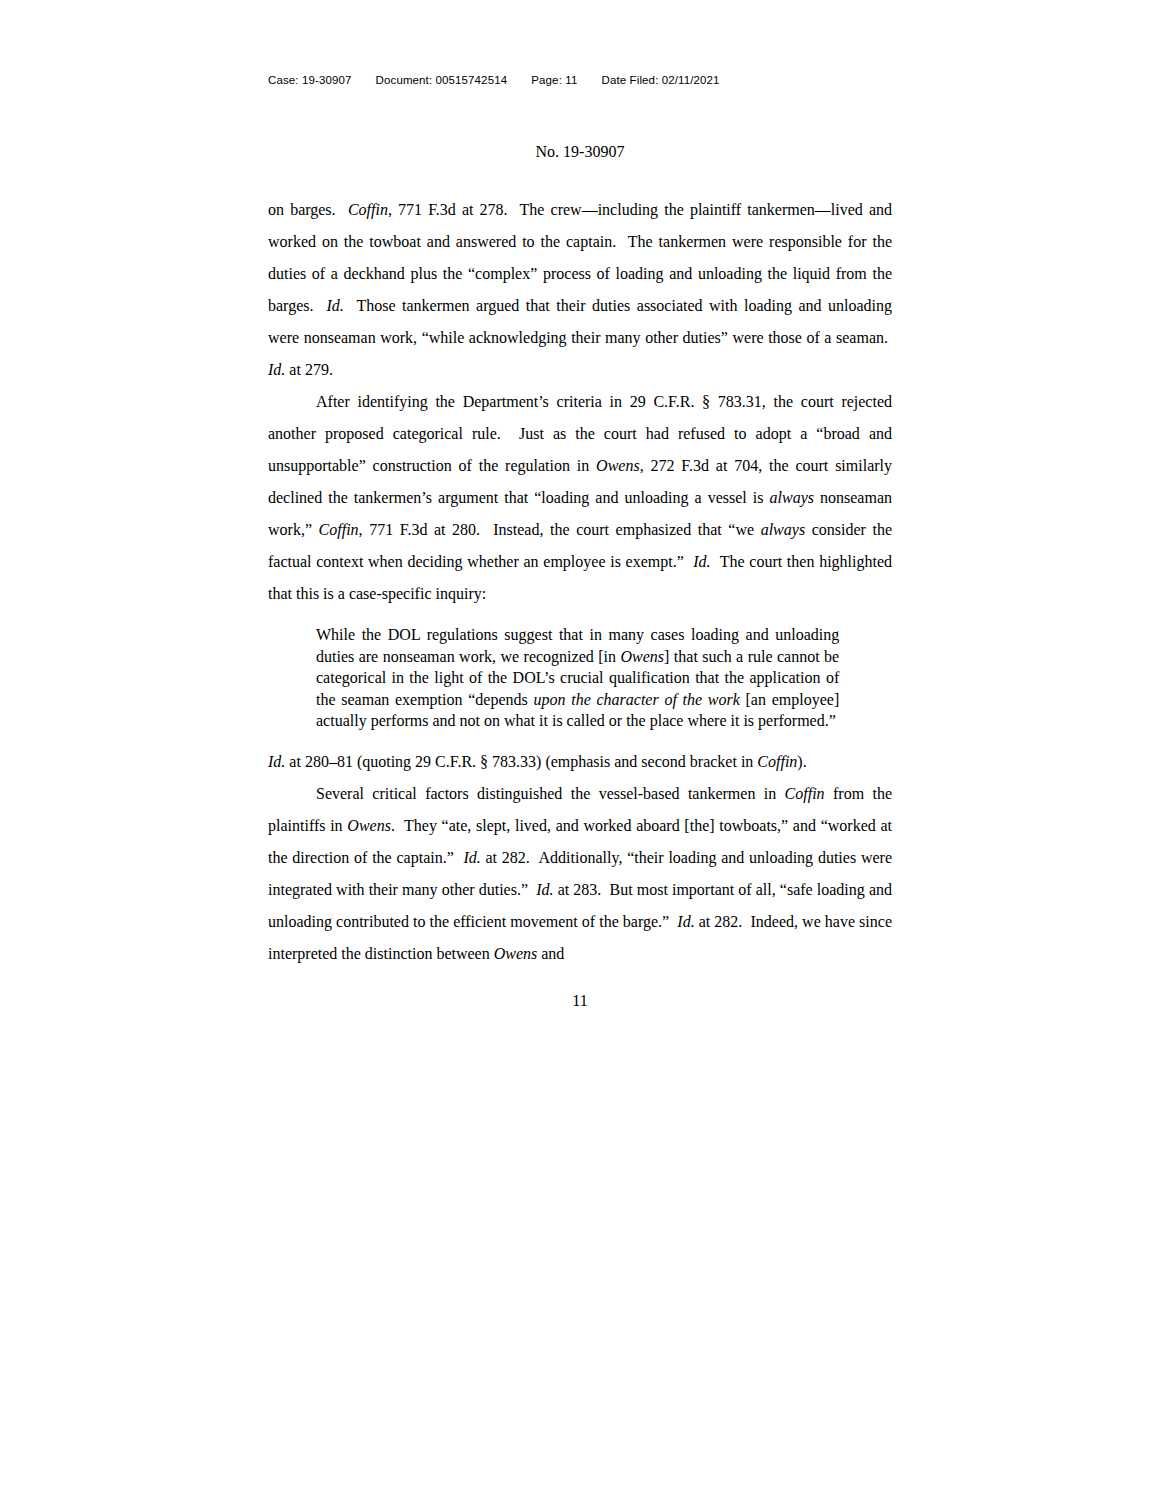Case: 19-30907 Document: 00515742514 Page: 11 Date Filed: 02/11/2021
No. 19-30907
on barges. Coffin, 771 F.3d at 278. The crew—including the plaintiff tankermen—lived and worked on the towboat and answered to the captain. The tankermen were responsible for the duties of a deckhand plus the “complex” process of loading and unloading the liquid from the barges. Id. Those tankermen argued that their duties associated with loading and unloading were nonseaman work, “while acknowledging their many other duties” were those of a seaman. Id. at 279.
After identifying the Department’s criteria in 29 C.F.R. § 783.31, the court rejected another proposed categorical rule. Just as the court had refused to adopt a “broad and unsupportable” construction of the regulation in Owens, 272 F.3d at 704, the court similarly declined the tankermen’s argument that “loading and unloading a vessel is always nonseaman work,” Coffin, 771 F.3d at 280. Instead, the court emphasized that “we always consider the factual context when deciding whether an employee is exempt.” Id. The court then highlighted that this is a case-specific inquiry:
While the DOL regulations suggest that in many cases loading and unloading duties are nonseaman work, we recognized [in Owens] that such a rule cannot be categorical in the light of the DOL’s crucial qualification that the application of the seaman exemption “depends upon the character of the work [an employee] actually performs and not on what it is called or the place where it is performed.”
Id. at 280–81 (quoting 29 C.F.R. § 783.33) (emphasis and second bracket in Coffin).
Several critical factors distinguished the vessel-based tankermen in Coffin from the plaintiffs in Owens. They “ate, slept, lived, and worked aboard [the] towboats,” and “worked at the direction of the captain.” Id. at 282. Additionally, “their loading and unloading duties were integrated with their many other duties.” Id. at 283. But most important of all, “safe loading and unloading contributed to the efficient movement of the barge.” Id. at 282. Indeed, we have since interpreted the distinction between Owens and
11